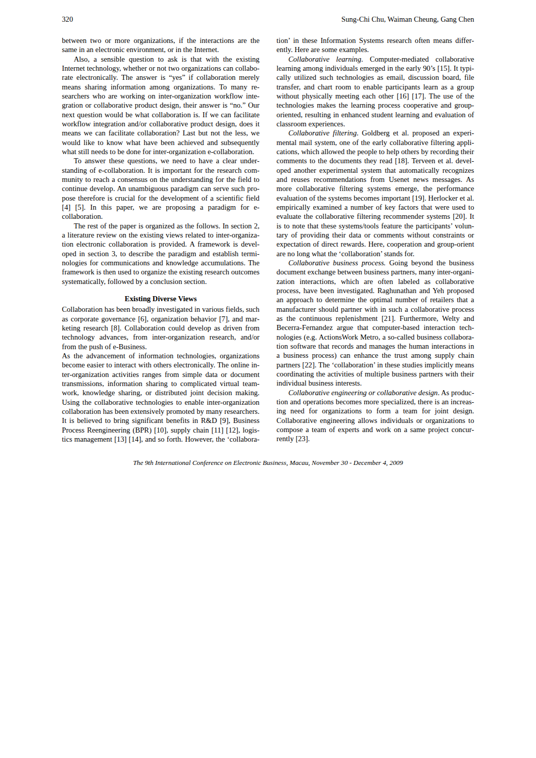320 Sung-Chi Chu, Waiman Cheung, Gang Chen
between two or more organizations, if the interactions are the same in an electronic environment, or in the Internet.
Also, a sensible question to ask is that with the existing Internet technology, whether or not two organizations can collaborate electronically. The answer is “yes” if collaboration merely means sharing information among organizations. To many researchers who are working on inter-organization workflow integration or collaborative product design, their answer is “no.” Our next question would be what collaboration is. If we can facilitate workflow integration and/or collaborative product design, does it means we can facilitate collaboration? Last but not the less, we would like to know what have been achieved and subsequently what still needs to be done for inter-organization e-collaboration.
To answer these questions, we need to have a clear understanding of e-collaboration. It is important for the research community to reach a consensus on the understanding for the field to continue develop. An unambiguous paradigm can serve such propose therefore is crucial for the development of a scientific field [4] [5]. In this paper, we are proposing a paradigm for e-collaboration.
The rest of the paper is organized as the follows. In section 2, a literature review on the existing views related to inter-organization electronic collaboration is provided. A framework is developed in section 3, to describe the paradigm and establish terminologies for communications and knowledge accumulations. The framework is then used to organize the existing research outcomes systematically, followed by a conclusion section.
Existing Diverse Views
Collaboration has been broadly investigated in various fields, such as corporate governance [6], organization behavior [7], and marketing research [8]. Collaboration could develop as driven from technology advances, from inter-organization research, and/or from the push of e-Business.
As the advancement of information technologies, organizations become easier to interact with others electronically. The online inter-organization activities ranges from simple data or document transmissions, information sharing to complicated virtual teamwork, knowledge sharing, or distributed joint decision making. Using the collaborative technologies to enable inter-organization collaboration has been extensively promoted by many researchers. It is believed to bring significant benefits in R&D [9], Business Process Reengineering (BPR) [10], supply chain [11] [12], logistics management [13] [14], and so forth. However, the ‘collaboration’ in these Information Systems research often means differently. Here are some examples.
Collaborative learning. Computer-mediated collaborative learning among individuals emerged in the early 90’s [15]. It typically utilized such technologies as email, discussion board, file transfer, and chart room to enable participants learn as a group without physically meeting each other [16] [17]. The use of the technologies makes the learning process cooperative and group-oriented, resulting in enhanced student learning and evaluation of classroom experiences.
Collaborative filtering. Goldberg et al. proposed an experimental mail system, one of the early collaborative filtering applications, which allowed the people to help others by recording their comments to the documents they read [18]. Terveen et al. developed another experimental system that automatically recognizes and reuses recommendations from Usenet news messages. As more collaborative filtering systems emerge, the performance evaluation of the systems becomes important [19]. Herlocker et al. empirically examined a number of key factors that were used to evaluate the collaborative filtering recommender systems [20]. It is to note that these systems/tools feature the participants’ voluntary of providing their data or comments without constraints or expectation of direct rewards. Here, cooperation and group-orient are no long what the ‘collaboration’ stands for.
Collaborative business process. Going beyond the business document exchange between business partners, many inter-organization interactions, which are often labeled as collaborative process, have been investigated. Raghunathan and Yeh proposed an approach to determine the optimal number of retailers that a manufacturer should partner with in such a collaborative process as the continuous replenishment [21]. Furthermore, Welty and Becerra-Fernandez argue that computer-based interaction technologies (e.g. ActionsWork Metro, a so-called business collaboration software that records and manages the human interactions in a business process) can enhance the trust among supply chain partners [22]. The ‘collaboration’ in these studies implicitly means coordinating the activities of multiple business partners with their individual business interests.
Collaborative engineering or collaborative design. As production and operations becomes more specialized, there is an increasing need for organizations to form a team for joint design. Collaborative engineering allows individuals or organizations to compose a team of experts and work on a same project concurrently [23].
The 9th International Conference on Electronic Business, Macau, November 30 - December 4, 2009